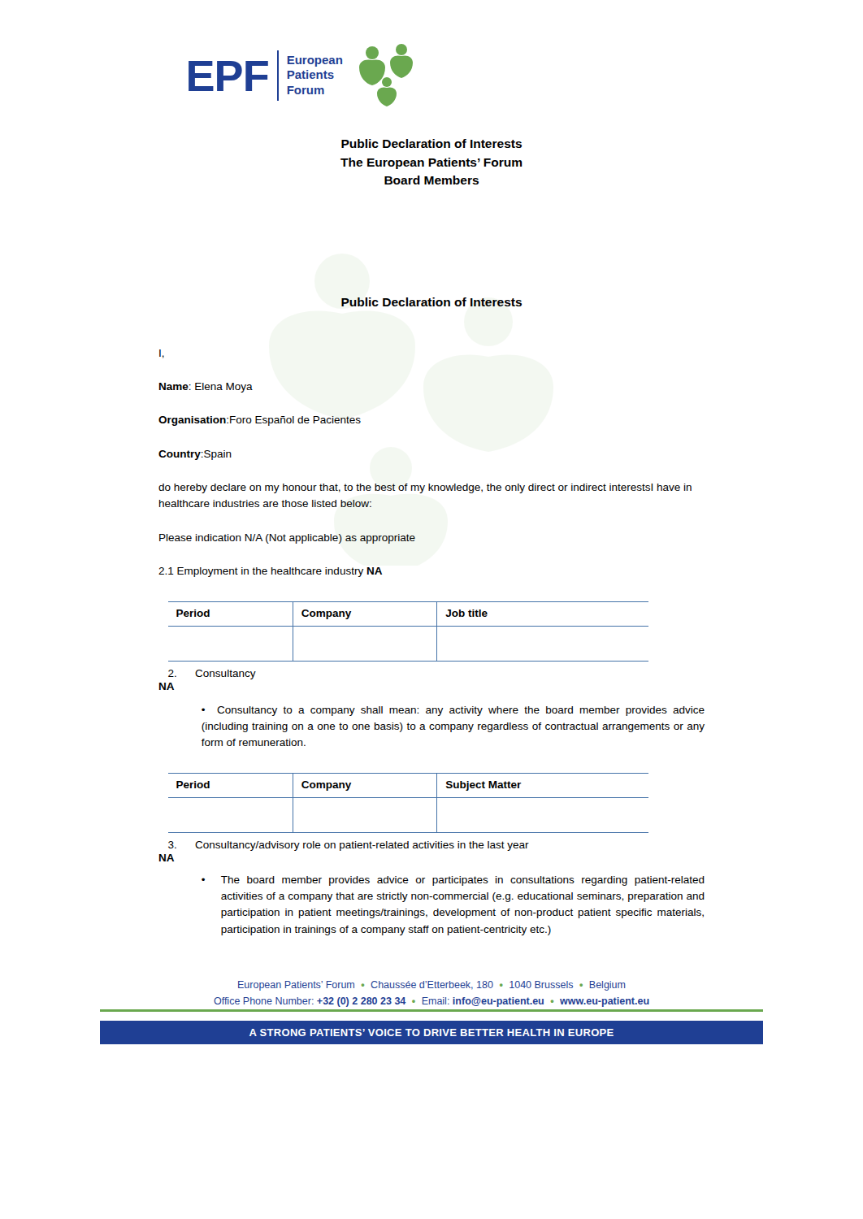EPF
European
Patients
Forum
Public Declaration of Interests
The European Patients’ Forum
Board Members
Public Declaration of Interests
I,
Name: Elena Moya
Organisation:Foro Español de Pacientes
Country:Spain
do hereby declare on my honour that, to the best of my knowledge, the only direct or indirect interestsI have in healthcare industries are those listed below:
Please indication N/A (Not applicable) as appropriate
2.1 Employment in the healthcare industry NA
| Period | Company | Job title |
| --- | --- | --- |
2. Consultancy
NA
•Consultancy to a company shall mean: any activity where the board member provides advice (including training on a one to one basis) to a company regardless of contractual arrangements or any form of remuneration.
| Period | Company | Subject Matter |
| --- | --- | --- |
3. Consultancy/advisory role on patient-related activities in the last year
NA
The board member provides advice or participates in consultations regarding patient-related activities of a company that are strictly non-commercial (e.g. educational seminars, preparation and participation in patient meetings/trainings, development of non-product patient specific materials, participation in trainings of a company staff on patient-centricity etc.)
European Patients’ Forum • Chaussée d’Etterbeek, 180 • 1040 Brussels • Belgium
Office Phone Number: +32 (0) 2 280 23 34 • Email: info@eu-patient.eu • www.eu-patient.eu
A STRONG PATIENTS’ VOICE TO DRIVE BETTER HEALTH IN EUROPE